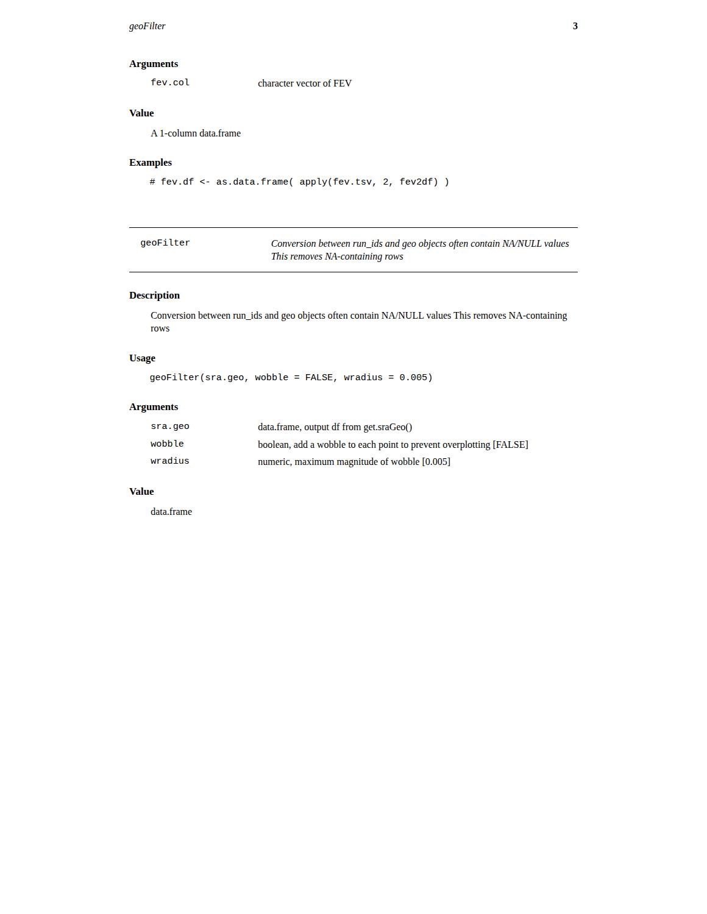geoFilter 3
Arguments
fev.col
character vector of FEV
Value
A 1-column data.frame
Examples
# fev.df <- as.data.frame( apply(fev.tsv, 2, fev2df) )
geoFilter
Conversion between run_ids and geo objects often contain NA/NULL values This removes NA-containing rows
Description
Conversion between run_ids and geo objects often contain NA/NULL values This removes NA-containing rows
Usage
geoFilter(sra.geo, wobble = FALSE, wradius = 0.005)
Arguments
sra.geo
data.frame, output df from get.sraGeo()
wobble
boolean, add a wobble to each point to prevent overplotting [FALSE]
wradius
numeric, maximum magnitude of wobble [0.005]
Value
data.frame